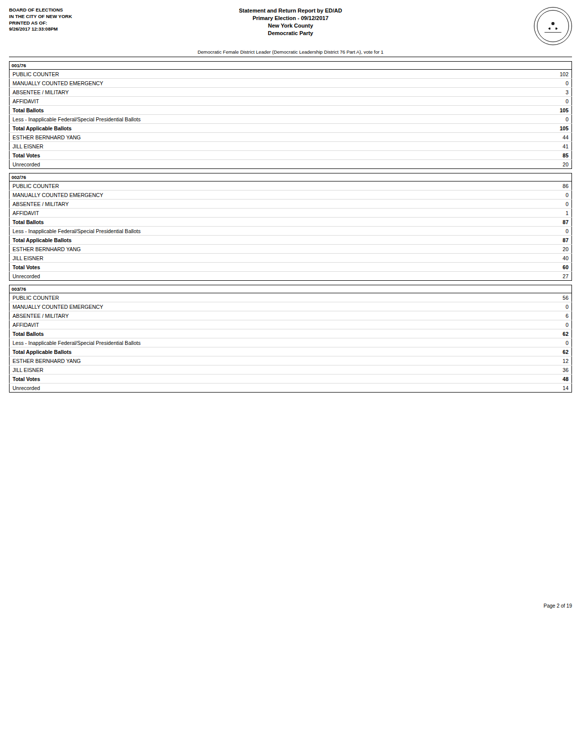BOARD OF ELECTIONS
IN THE CITY OF NEW YORK
PRINTED AS OF:
9/26/2017 12:33:08PM
Statement and Return Report by ED/AD
Primary Election - 09/12/2017
New York County
Democratic Party
Democratic Female District Leader (Democratic Leadership District 76 Part A), vote for 1
001/76
| PUBLIC COUNTER | 102 |
| MANUALLY COUNTED EMERGENCY | 0 |
| ABSENTEE / MILITARY | 3 |
| AFFIDAVIT | 0 |
| Total Ballots | 105 |
| Less - Inapplicable Federal/Special Presidential Ballots | 0 |
| Total Applicable Ballots | 105 |
| ESTHER BERNHARD YANG | 44 |
| JILL EISNER | 41 |
| Total Votes | 85 |
| Unrecorded | 20 |
002/76
| PUBLIC COUNTER | 86 |
| MANUALLY COUNTED EMERGENCY | 0 |
| ABSENTEE / MILITARY | 0 |
| AFFIDAVIT | 1 |
| Total Ballots | 87 |
| Less - Inapplicable Federal/Special Presidential Ballots | 0 |
| Total Applicable Ballots | 87 |
| ESTHER BERNHARD YANG | 20 |
| JILL EISNER | 40 |
| Total Votes | 60 |
| Unrecorded | 27 |
003/76
| PUBLIC COUNTER | 56 |
| MANUALLY COUNTED EMERGENCY | 0 |
| ABSENTEE / MILITARY | 6 |
| AFFIDAVIT | 0 |
| Total Ballots | 62 |
| Less - Inapplicable Federal/Special Presidential Ballots | 0 |
| Total Applicable Ballots | 62 |
| ESTHER BERNHARD YANG | 12 |
| JILL EISNER | 36 |
| Total Votes | 48 |
| Unrecorded | 14 |
Page 2 of 19